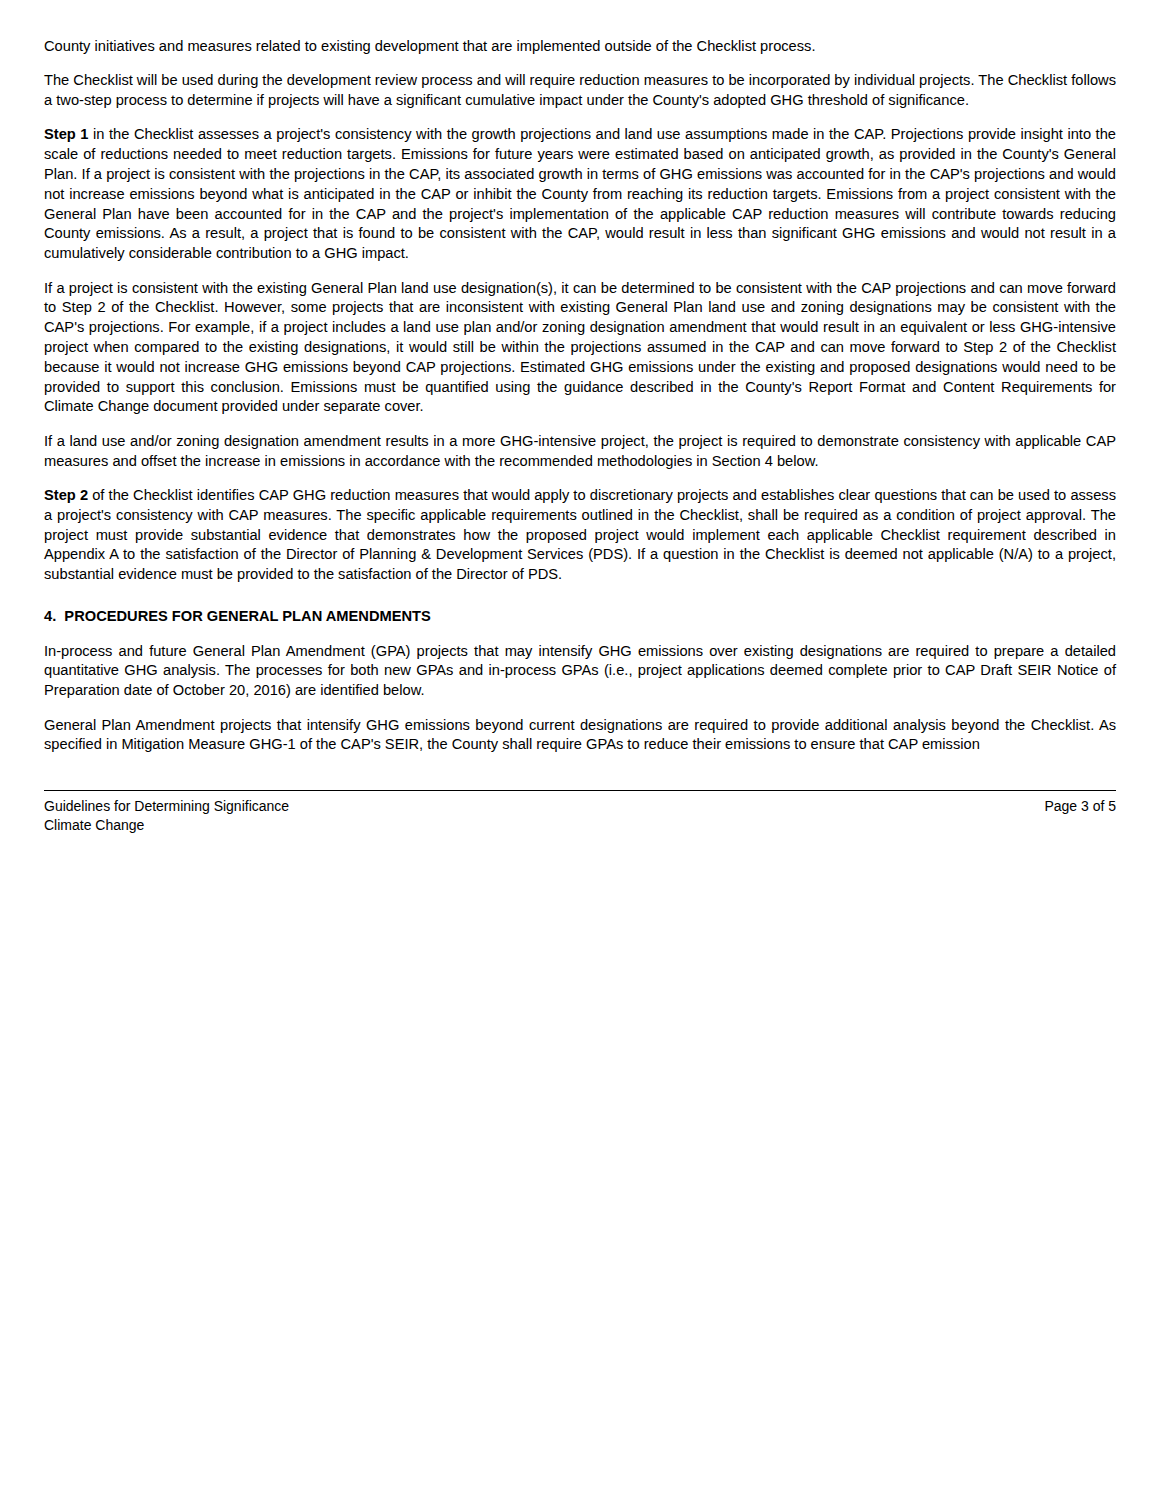County initiatives and measures related to existing development that are implemented outside of the Checklist process.
The Checklist will be used during the development review process and will require reduction measures to be incorporated by individual projects. The Checklist follows a two-step process to determine if projects will have a significant cumulative impact under the County's adopted GHG threshold of significance.
Step 1 in the Checklist assesses a project's consistency with the growth projections and land use assumptions made in the CAP. Projections provide insight into the scale of reductions needed to meet reduction targets. Emissions for future years were estimated based on anticipated growth, as provided in the County's General Plan. If a project is consistent with the projections in the CAP, its associated growth in terms of GHG emissions was accounted for in the CAP's projections and would not increase emissions beyond what is anticipated in the CAP or inhibit the County from reaching its reduction targets. Emissions from a project consistent with the General Plan have been accounted for in the CAP and the project's implementation of the applicable CAP reduction measures will contribute towards reducing County emissions. As a result, a project that is found to be consistent with the CAP, would result in less than significant GHG emissions and would not result in a cumulatively considerable contribution to a GHG impact.
If a project is consistent with the existing General Plan land use designation(s), it can be determined to be consistent with the CAP projections and can move forward to Step 2 of the Checklist. However, some projects that are inconsistent with existing General Plan land use and zoning designations may be consistent with the CAP's projections. For example, if a project includes a land use plan and/or zoning designation amendment that would result in an equivalent or less GHG-intensive project when compared to the existing designations, it would still be within the projections assumed in the CAP and can move forward to Step 2 of the Checklist because it would not increase GHG emissions beyond CAP projections. Estimated GHG emissions under the existing and proposed designations would need to be provided to support this conclusion. Emissions must be quantified using the guidance described in the County's Report Format and Content Requirements for Climate Change document provided under separate cover.
If a land use and/or zoning designation amendment results in a more GHG-intensive project, the project is required to demonstrate consistency with applicable CAP measures and offset the increase in emissions in accordance with the recommended methodologies in Section 4 below.
Step 2 of the Checklist identifies CAP GHG reduction measures that would apply to discretionary projects and establishes clear questions that can be used to assess a project's consistency with CAP measures. The specific applicable requirements outlined in the Checklist, shall be required as a condition of project approval. The project must provide substantial evidence that demonstrates how the proposed project would implement each applicable Checklist requirement described in Appendix A to the satisfaction of the Director of Planning & Development Services (PDS). If a question in the Checklist is deemed not applicable (N/A) to a project, substantial evidence must be provided to the satisfaction of the Director of PDS.
4. PROCEDURES FOR GENERAL PLAN AMENDMENTS
In-process and future General Plan Amendment (GPA) projects that may intensify GHG emissions over existing designations are required to prepare a detailed quantitative GHG analysis. The processes for both new GPAs and in-process GPAs (i.e., project applications deemed complete prior to CAP Draft SEIR Notice of Preparation date of October 20, 2016) are identified below.
General Plan Amendment projects that intensify GHG emissions beyond current designations are required to provide additional analysis beyond the Checklist. As specified in Mitigation Measure GHG-1 of the CAP's SEIR, the County shall require GPAs to reduce their emissions to ensure that CAP emission
Guidelines for Determining Significance
Climate Change
Page 3 of 5